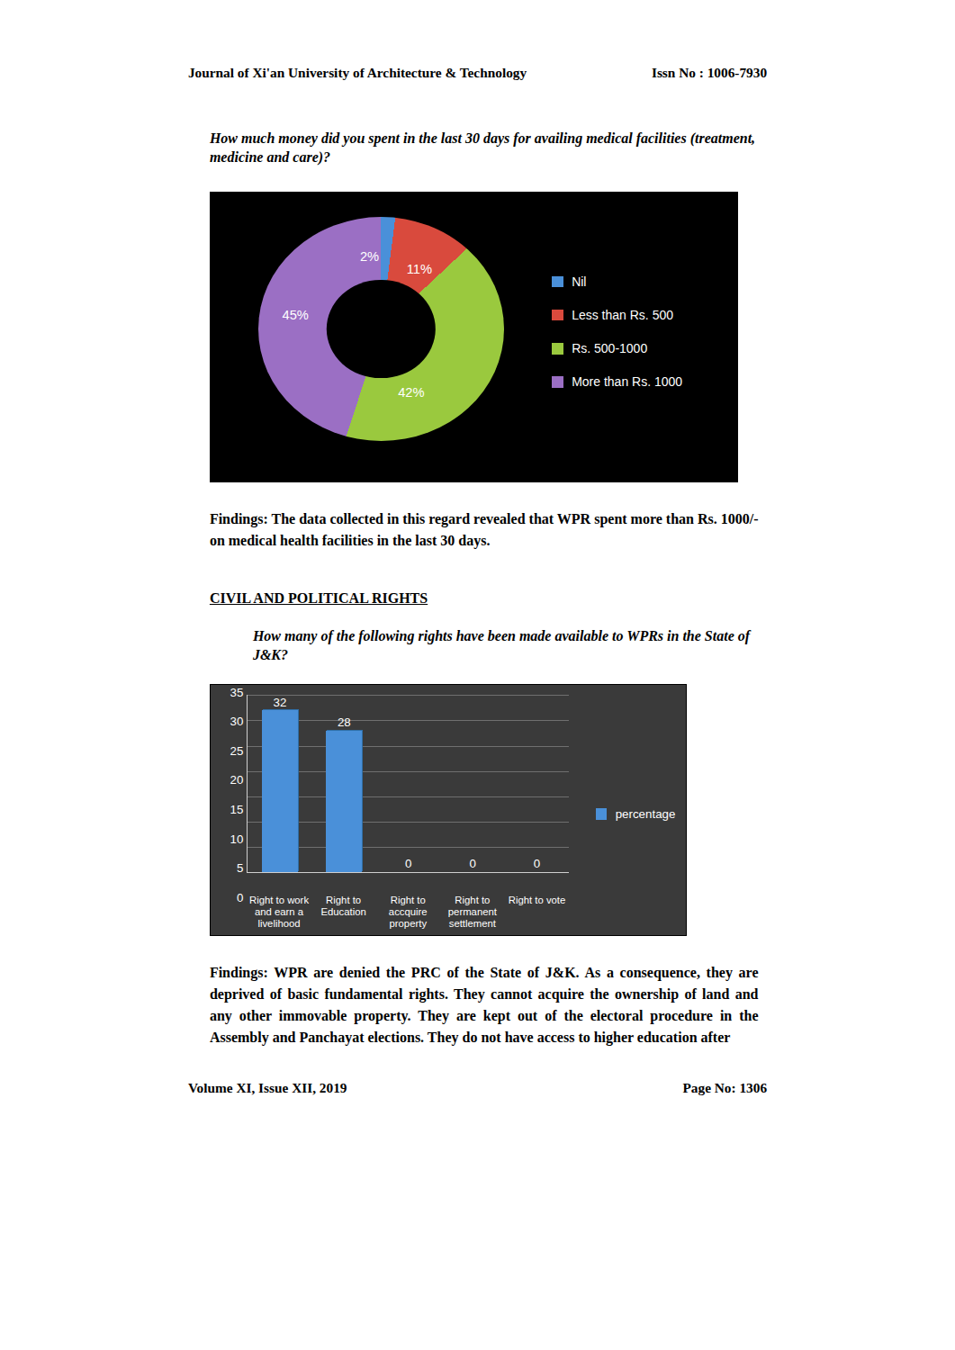Journal of Xi'an University of Architecture & Technology
Issn No : 1006-7930
How much money did you spent in the last 30 days for availing medical facilities (treatment, medicine and care)?
2%
11%
45%
42%
Nil
Less than Rs. 500
Rs. 500-1000
More than Rs. 1000
Findings: The data collected in this regard revealed that WPR spent more than Rs. 1000/- on medical health facilities in the last 30 days.
CIVIL AND POLITICAL RIGHTS
How many of the following rights have been made available to WPRs in the State of J&K?
35 30 25 20 15 10 5 0
32
28
0
0
0
Right to work and earn a livelihood
Right to Education
Right to accquire property
Right to permanent settlement
Right to vote
percentage
Findings: WPR are denied the PRC of the State of J&K. As a consequence, they are deprived of basic fundamental rights. They cannot acquire the ownership of land and any other immovable property. They are kept out of the electoral procedure in the Assembly and Panchayat elections. They do not have access to higher education after
Volume XI, Issue XII, 2019
Page No: 1306